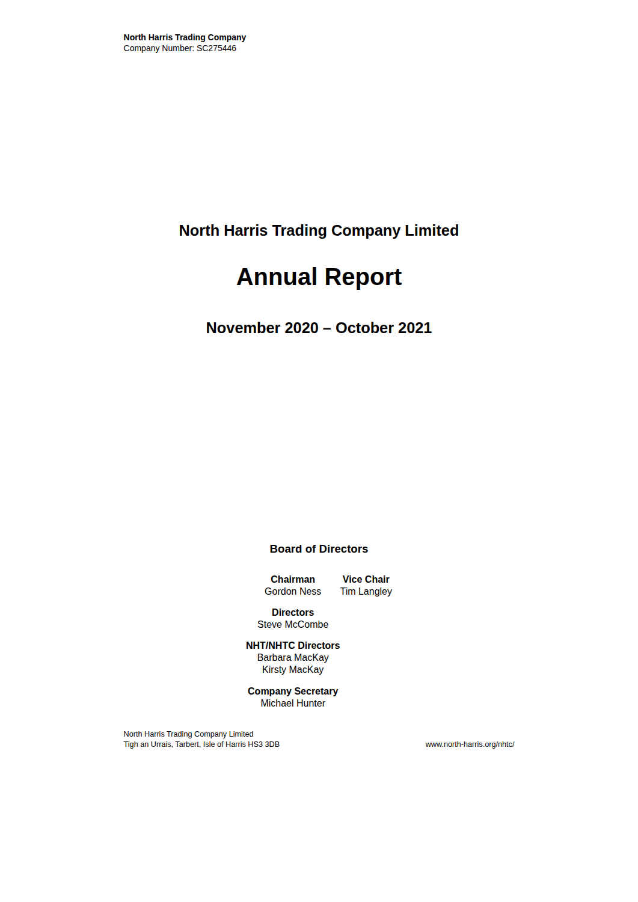North Harris Trading Company
Company Number: SC275446
North Harris Trading Company Limited
Annual Report
November 2020 – October 2021
Board of Directors
| Chairman Gordon Ness Directors Steve McCombe NHT/NHTC Directors Barbara MacKay Kirsty MacKay Company Secretary Michael Hunter | Vice Chair Tim Langley |
North Harris Trading Company Limited
Tigh an Urrais, Tarbert, Isle of Harris HS3 3DB
www.north-harris.org/nhtc/